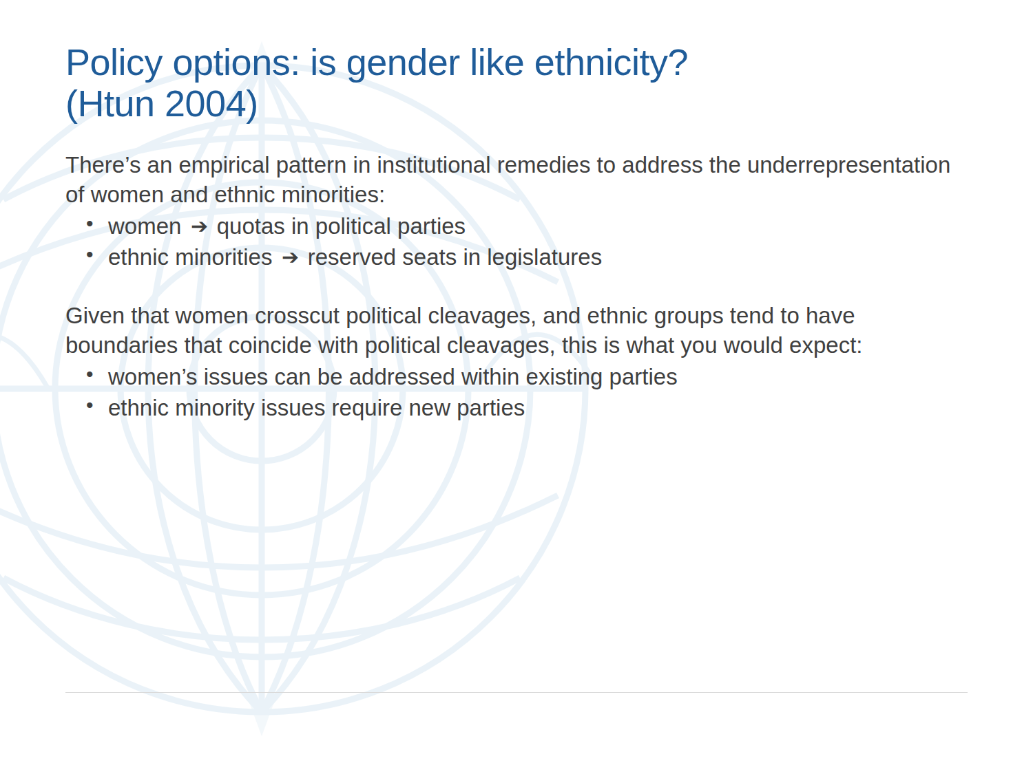Policy options: is gender like ethnicity?
(Htun 2004)
There’s an empirical pattern in institutional remedies to address the underrepresentation of women and ethnic minorities:
women ➔ quotas in political parties
ethnic minorities ➔ reserved seats in legislatures
Given that women crosscut political cleavages, and ethnic groups tend to have boundaries that coincide with political cleavages, this is what you would expect:
women’s issues can be addressed within existing parties
ethnic minority issues require new parties